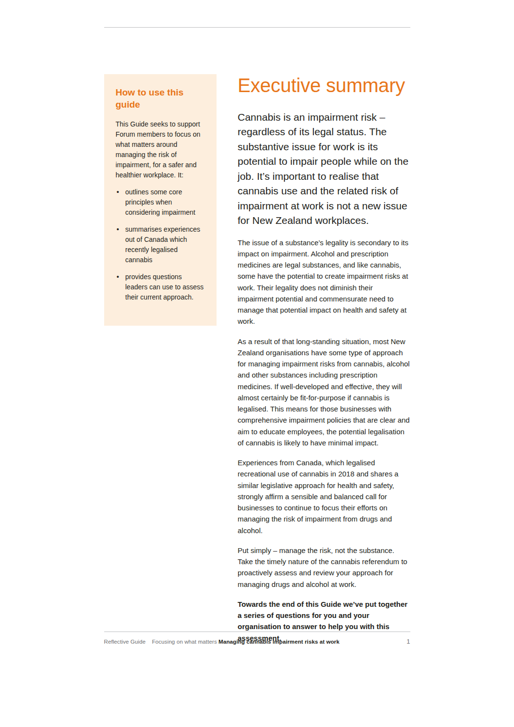How to use this guide
This Guide seeks to support Forum members to focus on what matters around managing the risk of impairment, for a safer and healthier workplace. It:
outlines some core principles when considering impairment
summarises experiences out of Canada which recently legalised cannabis
provides questions leaders can use to assess their current approach.
Executive summary
Cannabis is an impairment risk – regardless of its legal status. The substantive issue for work is its potential to impair people while on the job. It’s important to realise that cannabis use and the related risk of impairment at work is not a new issue for New Zealand workplaces.
The issue of a substance’s legality is secondary to its impact on impairment. Alcohol and prescription medicines are legal substances, and like cannabis, some have the potential to create impairment risks at work. Their legality does not diminish their impairment potential and commensurate need to manage that potential impact on health and safety at work.
As a result of that long-standing situation, most New Zealand organisations have some type of approach for managing impairment risks from cannabis, alcohol and other substances including prescription medicines. If well-developed and effective, they will almost certainly be fit-for-purpose if cannabis is legalised. This means for those businesses with comprehensive impairment policies that are clear and aim to educate employees, the potential legalisation of cannabis is likely to have minimal impact.
Experiences from Canada, which legalised recreational use of cannabis in 2018 and shares a similar legislative approach for health and safety, strongly affirm a sensible and balanced call for businesses to continue to focus their efforts on managing the risk of impairment from drugs and alcohol.
Put simply – manage the risk, not the substance. Take the timely nature of the cannabis referendum to proactively assess and review your approach for managing drugs and alcohol at work.
Towards the end of this Guide we’ve put together a series of questions for you and your organisation to answer to help you with this assessment.
Reflective Guide Focusing on what matters Managing cannabis impairment risks at work
1